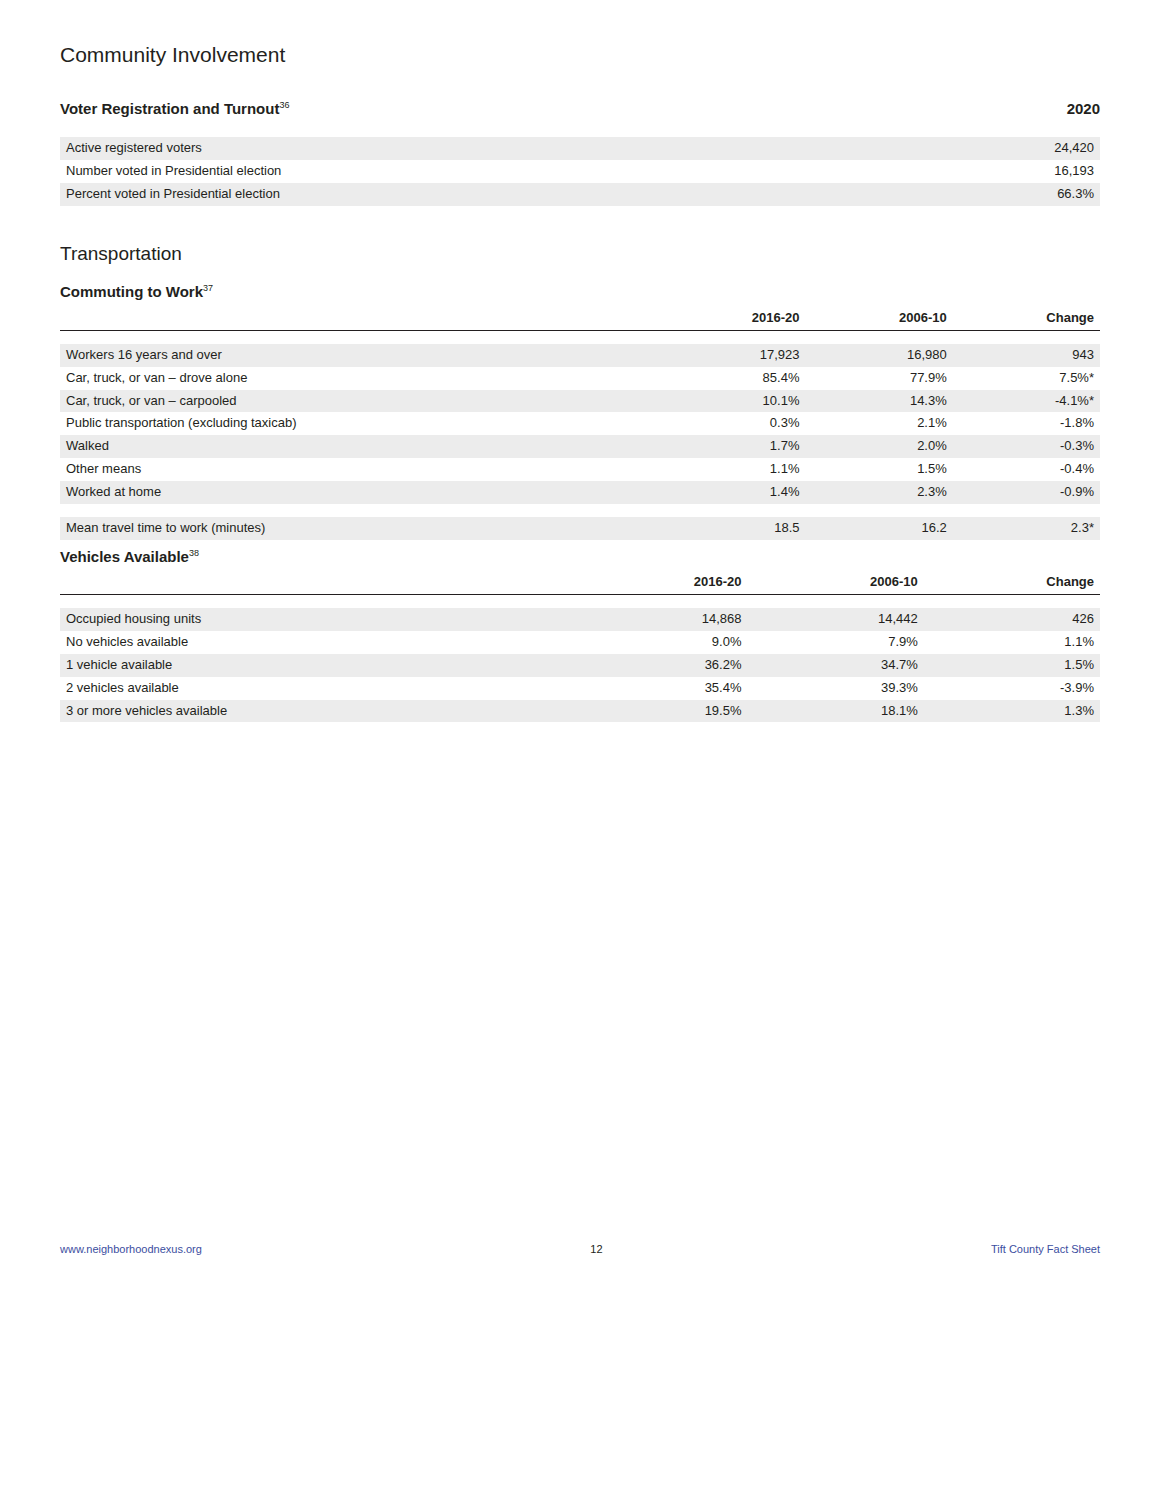Community Involvement
Voter Registration and Turnout 36 2020
| Active registered voters | 24,420 |
| Number voted in Presidential election | 16,193 |
| Percent voted in Presidential election | 66.3% |
Transportation
Commuting to Work 37
| | 2016-20 | 2006-10 | Change |
| --- | --- | --- | --- |
| Workers 16 years and over | 17,923 | 16,980 | 943 |
| Car, truck, or van – drove alone | 85.4% | 77.9% | 7.5%* |
| Car, truck, or van – carpooled | 10.1% | 14.3% | -4.1%* |
| Public transportation (excluding taxicab) | 0.3% | 2.1% | -1.8% |
| Walked | 1.7% | 2.0% | -0.3% |
| Other means | 1.1% | 1.5% | -0.4% |
| Worked at home | 1.4% | 2.3% | -0.9% |
| Mean travel time to work (minutes) | 18.5 | 16.2 | 2.3* |
Vehicles Available 38
| | 2016-20 | 2006-10 | Change |
| --- | --- | --- | --- |
| Occupied housing units | 14,868 | 14,442 | 426 |
| No vehicles available | 9.0% | 7.9% | 1.1% |
| 1 vehicle available | 36.2% | 34.7% | 1.5% |
| 2 vehicles available | 35.4% | 39.3% | -3.9% |
| 3 or more vehicles available | 19.5% | 18.1% | 1.3% |
www.neighborhoodnexus.org 12 Tift County Fact Sheet